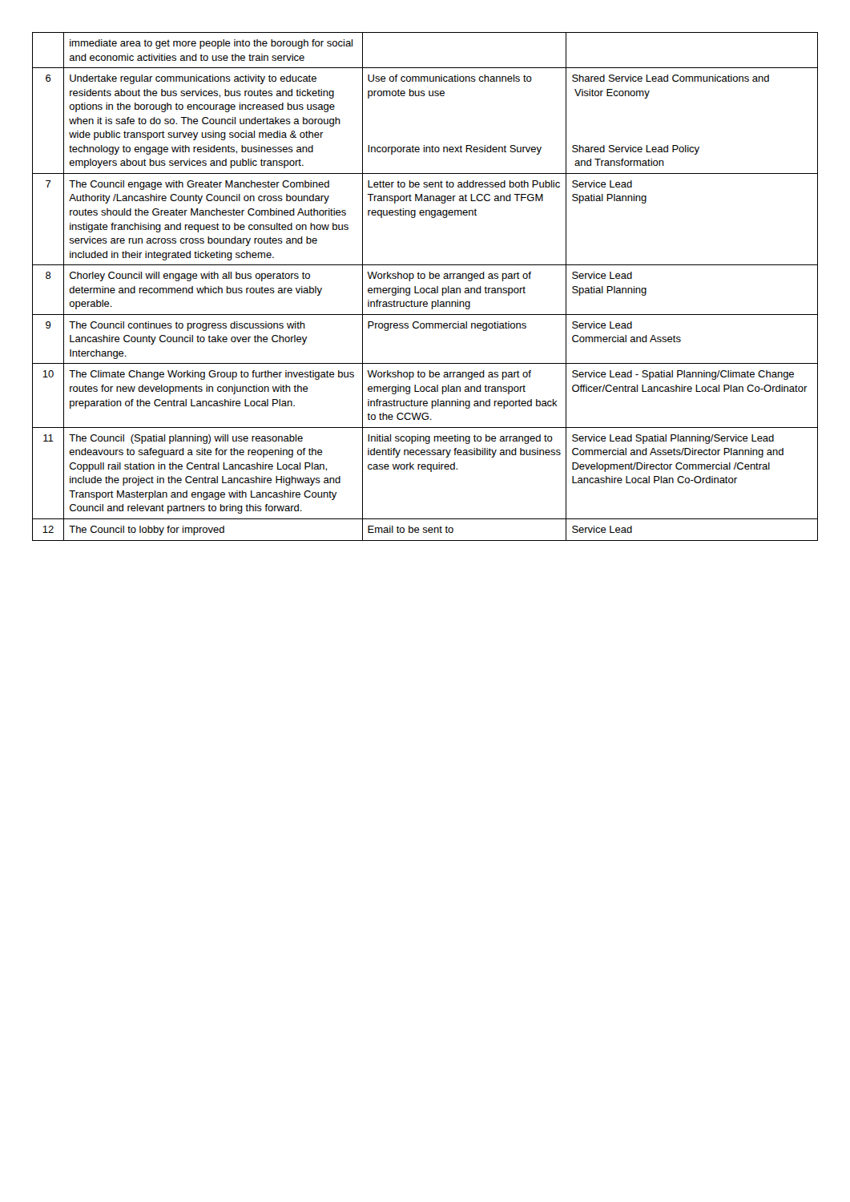| | immediate area to get more people into the borough for social and economic activities and to use the train service | | |
| 6 | Undertake regular communications activity to educate residents about the bus services, bus routes and ticketing options in the borough to encourage increased bus usage when it is safe to do so. The Council undertakes a borough wide public transport survey using social media & other technology to engage with residents, businesses and employers about bus services and public transport. | Use of communications channels to promote bus use Incorporate into next Resident Survey | Shared Service Lead Communications and Visitor Economy Shared Service Lead Policy and Transformation |
| 7 | The Council engage with Greater Manchester Combined Authority /Lancashire County Council on cross boundary routes should the Greater Manchester Combined Authorities instigate franchising and request to be consulted on how bus services are run across cross boundary routes and be included in their integrated ticketing scheme. | Letter to be sent to addressed both Public Transport Manager at LCC and TFGM requesting engagement | Service Lead Spatial Planning |
| 8 | Chorley Council will engage with all bus operators to determine and recommend which bus routes are viably operable. | Workshop to be arranged as part of emerging Local plan and transport infrastructure planning | Service Lead Spatial Planning |
| 9 | The Council continues to progress discussions with Lancashire County Council to take over the Chorley Interchange. | Progress Commercial negotiations | Service Lead Commercial and Assets |
| 10 | The Climate Change Working Group to further investigate bus routes for new developments in conjunction with the preparation of the Central Lancashire Local Plan. | Workshop to be arranged as part of emerging Local plan and transport infrastructure planning and reported back to the CCWG. | Service Lead - Spatial Planning/Climate Change Officer/Central Lancashire Local Plan Co-Ordinator |
| 11 | The Council (Spatial planning) will use reasonable endeavours to safeguard a site for the reopening of the Coppull rail station in the Central Lancashire Local Plan, include the project in the Central Lancashire Highways and Transport Masterplan and engage with Lancashire County Council and relevant partners to bring this forward. | Initial scoping meeting to be arranged to identify necessary feasibility and business case work required. | Service Lead Spatial Planning/Service Lead Commercial and Assets/Director Planning and Development/Director Commercial /Central Lancashire Local Plan Co-Ordinator |
| 12 | The Council to lobby for improved | Email to be sent to | Service Lead |